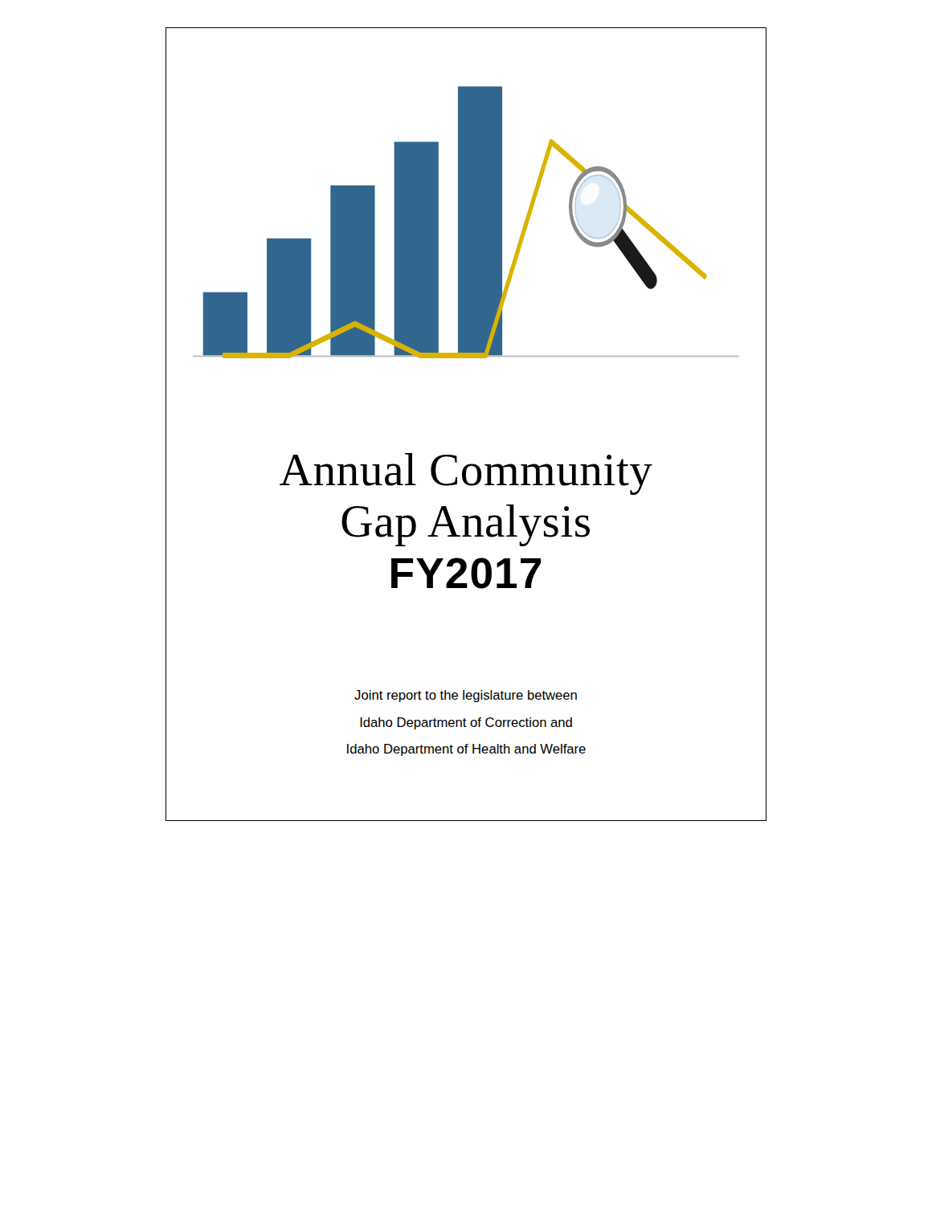Annual Community
Gap Analysis
FY2017
Joint report to the legislature between
Idaho Department of Correction and
Idaho Department of Health and Welfare